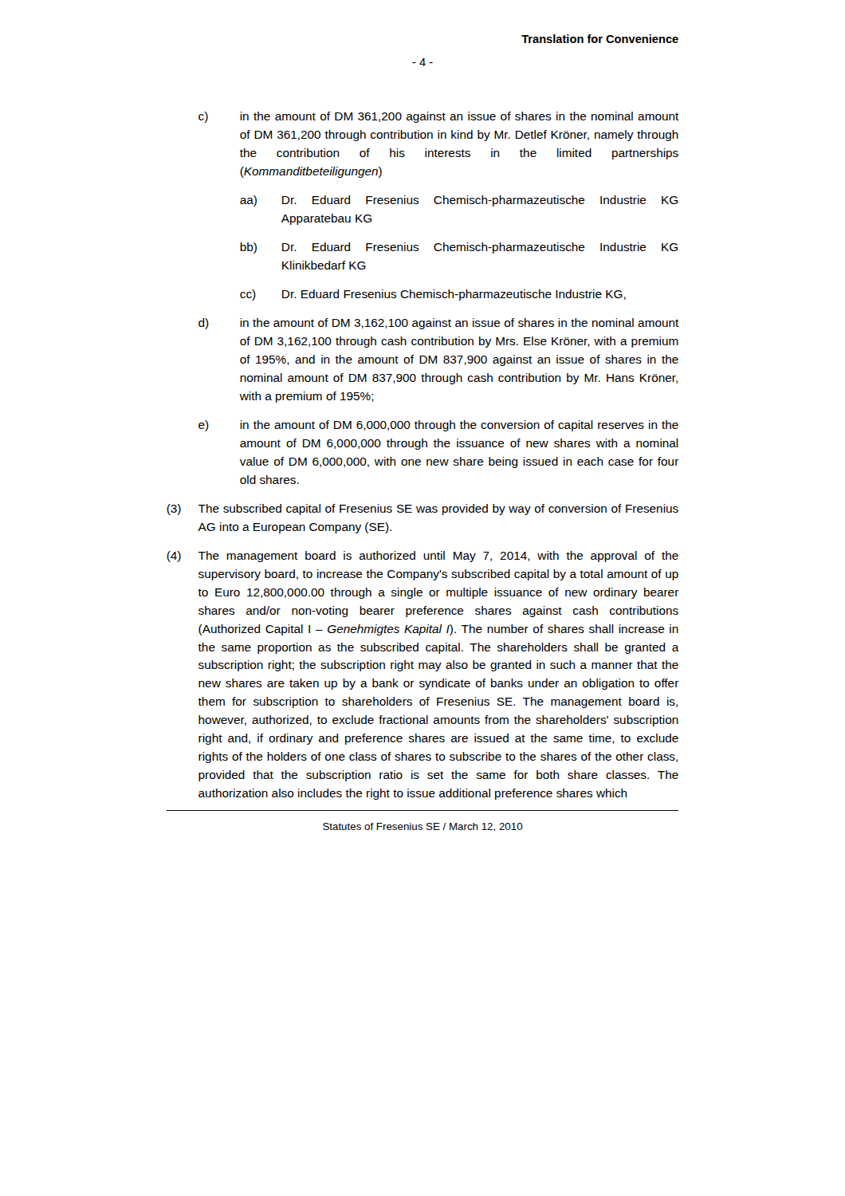Translation for Convenience
- 4 -
c)
in the amount of DM 361,200 against an issue of shares in the nominal amount of DM 361,200 through contribution in kind by Mr. Detlef Kröner, namely through the contribution of his interests in the limited partnerships (Kommanditbeteiligungen)
aa)
Dr. Eduard Fresenius Chemisch-pharmazeutische Industrie KG Apparatebau KG
bb)
Dr. Eduard Fresenius Chemisch-pharmazeutische Industrie KG Klinikbedarf KG
cc)
Dr. Eduard Fresenius Chemisch-pharmazeutische Industrie KG,
d)
in the amount of DM 3,162,100 against an issue of shares in the nominal amount of DM 3,162,100 through cash contribution by Mrs. Else Kröner, with a premium of 195%, and in the amount of DM 837,900 against an issue of shares in the nominal amount of DM 837,900 through cash contribution by Mr. Hans Kröner, with a premium of 195%;
e)
in the amount of DM 6,000,000 through the conversion of capital reserves in the amount of DM 6,000,000 through the issuance of new shares with a nominal value of DM 6,000,000, with one new share being issued in each case for four old shares.
(3)
The subscribed capital of Fresenius SE was provided by way of conversion of Fresenius AG into a European Company (SE).
(4)
The management board is authorized until May 7, 2014, with the approval of the supervisory board, to increase the Company's subscribed capital by a total amount of up to Euro 12,800,000.00 through a single or multiple issuance of new ordinary bearer shares and/or non-voting bearer preference shares against cash contributions (Authorized Capital I – Genehmigtes Kapital I). The number of shares shall increase in the same proportion as the subscribed capital. The shareholders shall be granted a subscription right; the subscription right may also be granted in such a manner that the new shares are taken up by a bank or syndicate of banks under an obligation to offer them for subscription to shareholders of Fresenius SE. The management board is, however, authorized, to exclude fractional amounts from the shareholders' subscription right and, if ordinary and preference shares are issued at the same time, to exclude rights of the holders of one class of shares to subscribe to the shares of the other class, provided that the subscription ratio is set the same for both share classes. The authorization also includes the right to issue additional preference shares which
Statutes of Fresenius SE / March 12, 2010